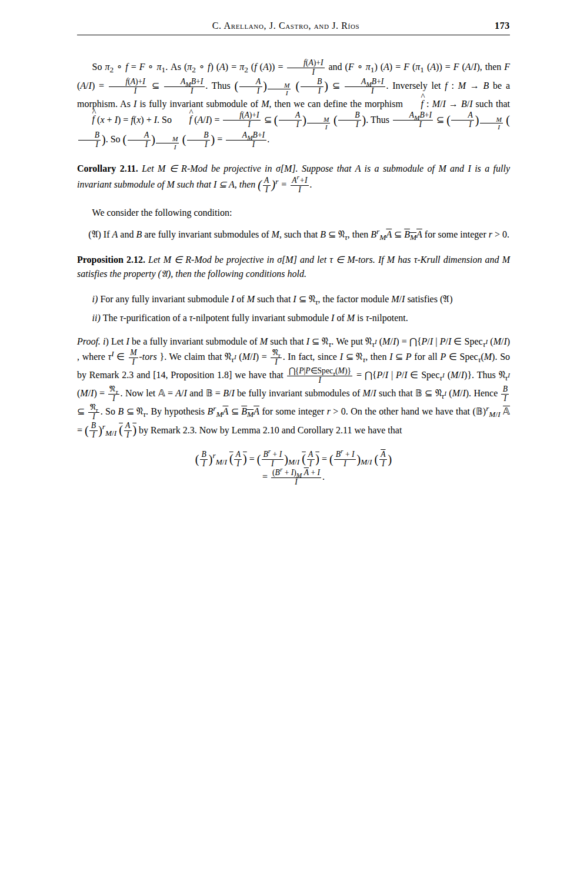C. Arellano, J. Castro, and J. Ríos 173
So π2 ∘ f = F ∘ π1. As (π2 ∘ f) (A) = π2 (f (A)) = f(A)+I I and (F ∘ π1) (A) = F (π1 (A)) = F (A/I), then F (A/I) = f(A)+I I ⊆ AMB+I I. Thus (AI)MI (BI) ⊆ AMB+I I. Inversely let f : M → B be a morphism. As I is fully invariant submodule of M, then we can define the morphism f : M/I → B/I such that f (x + I) = f(x) + I. So f (A/I) = f(A)+I I ⊆ (AI)MI (BI). Thus AMB+I I ⊆ (AI)MI (BI). So (AI)MI (BI) = AMB+I I.
Corollary 2.11. Let M ∈ R-Mod be projective in σ[M]. Suppose that A is a submodule of M and I is a fully invariant submodule of M such that I ⊆ A, then (AI)r = Ar+I I.
We consider the following condition:
(𝔄) If A and B are fully invariant submodules of M, such that B ⊆ 𝔑τ, then BrM A ⊆ BMA for some integer r > 0.
Proposition 2.12. Let M ∈ R-Mod be projective in σ[M] and let τ ∈ M-tors. If M has τ-Krull dimension and M satisfies the property (𝔄), then the following conditions hold.
For any fully invariant submodule I of M such that I ⊆ 𝔑τ, the factor module M/I satisfies (𝔄)
The τ-purification of a τ-nilpotent fully invariant submodule I of M is τ-nilpotent.
Proof. i) Let I be a fully invariant submodule of M such that I ⊆ 𝔑τ. We put 𝔑τI (M/I) = ⋂{P/I | P/I ∈ SpecτI (M/I) , where τI ∈ MI-tors }. We claim that 𝔑τI (M/I) = 𝔑τ I. In fact, since I ⊆ 𝔑τ, then I ⊆ P for all P ∈ Specτ(M). So by Remark 2.3 and [14, Proposition 1.8] we have that ⋂{P|P∈Specτ(M)}I = ⋂{P/I | P/I ∈ SpecτI (M/I)}. Thus 𝔑τI (M/I) = 𝔑τ I. Now let 𝔸 = A/I and 𝔹 = B/I be fully invariant submodules of M/I such that 𝔹 ⊆ 𝔑τI (M/I). Hence BI ⊆ 𝔑τ I. So B ⊆ 𝔑τ. By hypothesis BrM A ⊆ BMA for some integer r > 0. On the other hand we have that (𝔹)rM/I 𝔸 = (BI)rM/I (AI) by Remark 2.3. Now by Lemma 2.10 and Corollary 2.11 we have that
(BI)rM/I (AI) = (Br + I I)M/I (AI) = (Br + I I)M/I (AI)
= (Br + I)M A + I I.